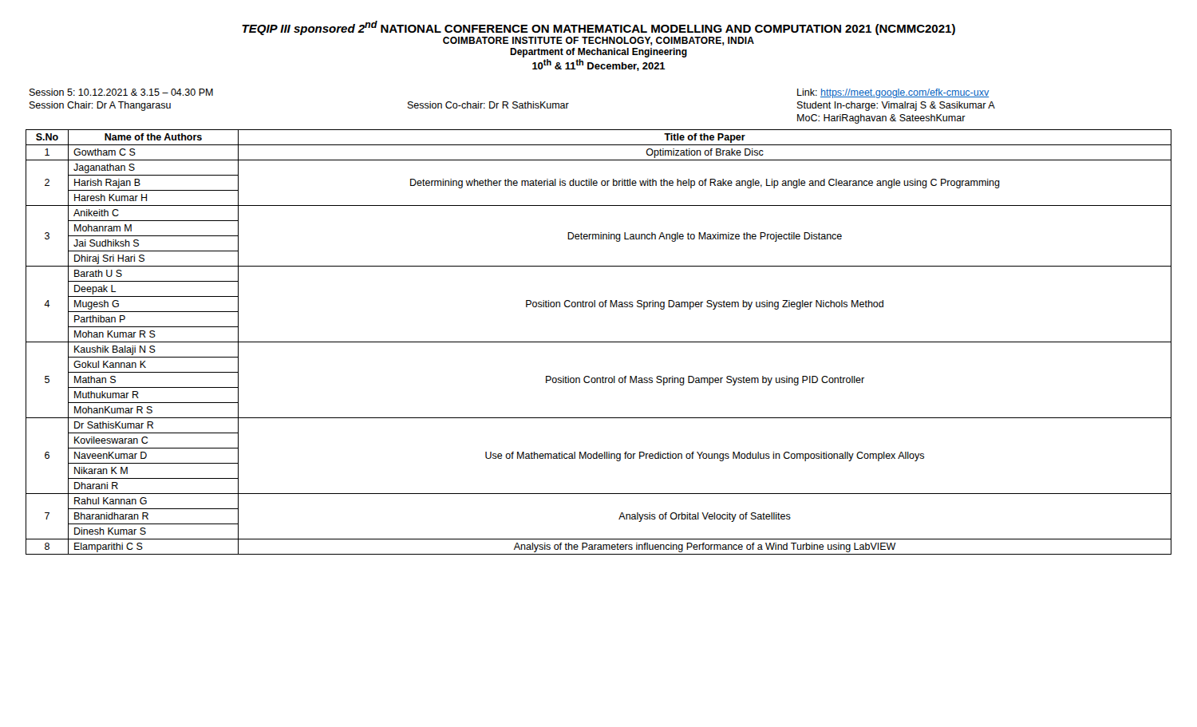TEQIP III sponsored 2nd NATIONAL CONFERENCE ON MATHEMATICAL MODELLING AND COMPUTATION 2021 (NCMMC2021)
COIMBATORE INSTITUTE OF TECHNOLOGY, COIMBATORE, INDIA
Department of Mechanical Engineering
10th & 11th December, 2021
| Session 5: 10.12.2021 & 3.15 – 04.30 PM | | Link: https://meet.google.com/efk-cmuc-uxv |
| Session Chair: Dr A Thangarasu | Session Co-chair: Dr R SathisKumar | Student In-charge: Vimalraj S & Sasikumar A |
| | | MoC: HariRaghavan & SateeshKumar |
| S.No | Name of the Authors | Title of the Paper |
| --- | --- | --- |
| 1 | Gowtham C S | Optimization of Brake Disc |
| 2 | Jaganathan S | Determining whether the material is ductile or brittle with the help of Rake angle, Lip angle and Clearance angle using C Programming |
| Harish Rajan B |
| Haresh Kumar H |
| 3 | Anikeith C | Determining Launch Angle to Maximize the Projectile Distance |
| Mohanram M |
| Jai Sudhiksh S |
| Dhiraj Sri Hari S |
| 4 | Barath U S | Position Control of Mass Spring Damper System by using Ziegler Nichols Method |
| Deepak L |
| Mugesh G |
| Parthiban P |
| Mohan Kumar R S |
| 5 | Kaushik Balaji N S | Position Control of Mass Spring Damper System by using PID Controller |
| Gokul Kannan K |
| Mathan S |
| Muthukumar R |
| MohanKumar R S |
| 6 | Dr SathisKumar R | Use of Mathematical Modelling for Prediction of Youngs Modulus in Compositionally Complex Alloys |
| Kovileeswaran C |
| NaveenKumar D |
| Nikaran K M |
| Dharani R |
| 7 | Rahul Kannan G | Analysis of Orbital Velocity of Satellites |
| Bharanidharan R |
| Dinesh Kumar S |
| 8 | Elamparithi C S | Analysis of the Parameters influencing Performance of a Wind Turbine using LabVIEW |